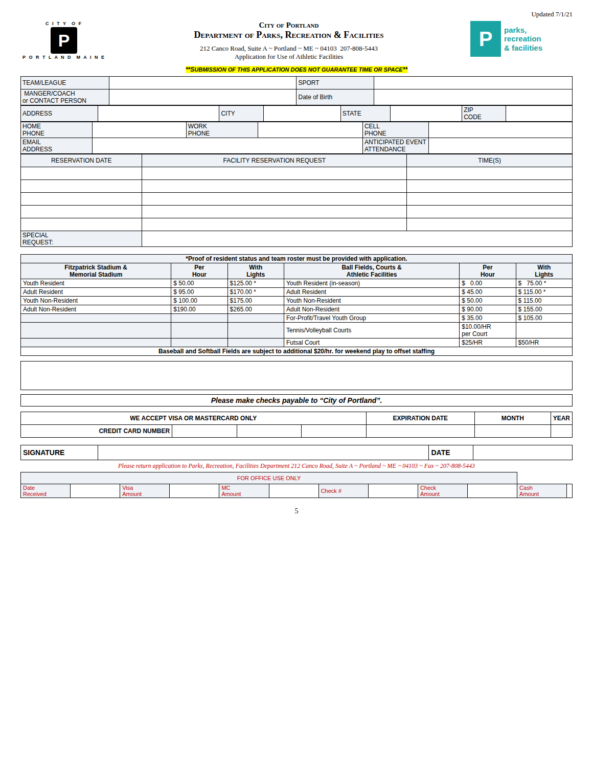Updated 7/1/21
C I T Y O F
P
P O R T L A N D M A I N E
City of Portland
Department of Parks, Recreation & Facilities
212 Canco Road, Suite A ~ Portland ~ ME ~ 04103 207-808-5443
Application for Use of Athletic Facilities
P
parks,
recreation
& facilities
**SUBMISSION OF THIS APPLICATION DOES NOT GUARANTEE TIME OR SPACE**
| TEAM/LEAGUE | | SPORT | |
| MANGER/COACH or CONTACT PERSON | | Date of Birth | |
| ADDRESS | | CITY | | STATE | | ZIP CODE | |
| HOME PHONE | | WORK PHONE | | CELL PHONE | |
| EMAIL ADDRESS | | ANTICIPATED EVENT ATTENDANCE | |
| RESERVATION DATE | FACILITY RESERVATION REQUEST | TIME(S) |
| SPECIAL REQUEST: | |
| *Proof of resident status and team roster must be provided with application. |
| Fitzpatrick Stadium & Memorial Stadium | Per Hour | With Lights | Ball Fields, Courts & Athletic Facilities | Per Hour | With Lights |
| Youth Resident | $ 50.00 | $125.00 * | Youth Resident (in-season) | $ 0.00 | $ 75.00 * |
| Adult Resident | $ 95.00 | $170.00 * | Adult Resident | $ 45.00 | $ 115.00 * |
| Youth Non-Resident | $ 100.00 | $175.00 | Youth Non-Resident | $ 50.00 | $ 115.00 |
| Adult Non-Resident | $190.00 | $265.00 | Adult Non-Resident | $ 90.00 | $ 155.00 |
| | | | For-Profit/Travel Youth Group | $ 35.00 | $ 105.00 |
| | | | Tennis/Volleyball Courts | $10.00/HR per Court | |
| | | | Futsal Court | $25/HR | $50/HR |
| Baseball and Softball Fields are subject to additional $20/hr. for weekend play to offset staffing |
Please make checks payable to “City of Portland”.
| WE ACCEPT VISA OR MASTERCARD ONLY | EXPIRATION DATE | MONTH | YEAR |
| CREDIT CARD NUMBER | | | | | | |
| SIGNATURE | | DATE | |
Please return application to Parks, Recreation, Facilities Department 212 Canco Road, Suite A ~ Portland ~ ME ~ 04103 ~ Fax ~ 207-808-5443
| FOR OFFICE USE ONLY |
| Date Received | | Visa Amount | | MC Amount | | Check # | | Check Amount | | Cash Amount | |
5